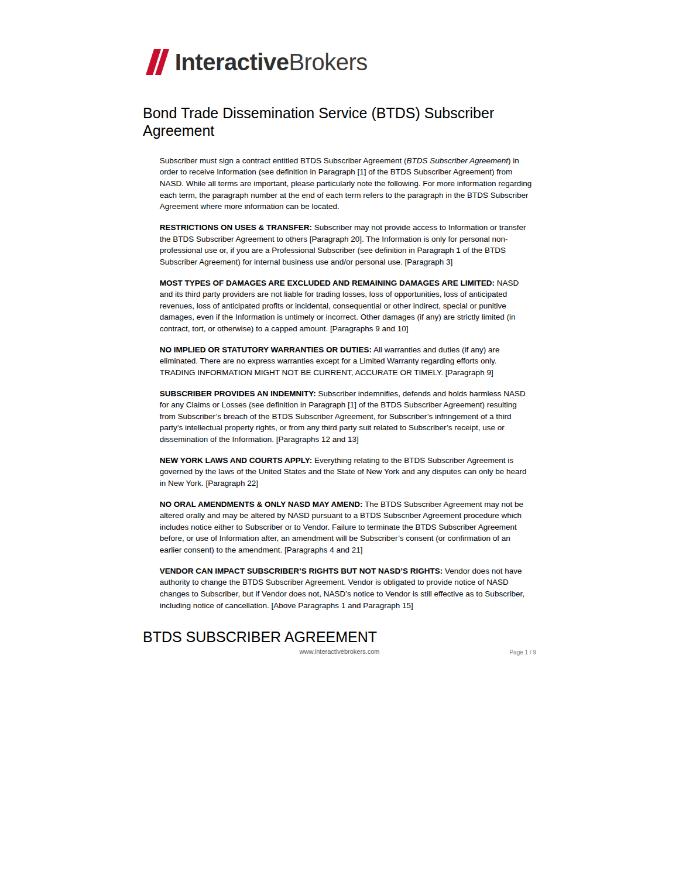Interactive Brokers
Bond Trade Dissemination Service (BTDS) Subscriber Agreement
Subscriber must sign a contract entitled BTDS Subscriber Agreement (BTDS Subscriber Agreement) in order to receive Information (see definition in Paragraph [1] of the BTDS Subscriber Agreement) from NASD. While all terms are important, please particularly note the following. For more information regarding each term, the paragraph number at the end of each term refers to the paragraph in the BTDS Subscriber Agreement where more information can be located.
RESTRICTIONS ON USES & TRANSFER: Subscriber may not provide access to Information or transfer the BTDS Subscriber Agreement to others [Paragraph 20]. The Information is only for personal non-professional use or, if you are a Professional Subscriber (see definition in Paragraph 1 of the BTDS Subscriber Agreement) for internal business use and/or personal use. [Paragraph 3]
MOST TYPES OF DAMAGES ARE EXCLUDED AND REMAINING DAMAGES ARE LIMITED: NASD and its third party providers are not liable for trading losses, loss of opportunities, loss of anticipated revenues, loss of anticipated profits or incidental, consequential or other indirect, special or punitive damages, even if the Information is untimely or incorrect. Other damages (if any) are strictly limited (in contract, tort, or otherwise) to a capped amount. [Paragraphs 9 and 10]
NO IMPLIED OR STATUTORY WARRANTIES OR DUTIES: All warranties and duties (if any) are eliminated. There are no express warranties except for a Limited Warranty regarding efforts only. TRADING INFORMATION MIGHT NOT BE CURRENT, ACCURATE OR TIMELY. [Paragraph 9]
SUBSCRIBER PROVIDES AN INDEMNITY: Subscriber indemnifies, defends and holds harmless NASD for any Claims or Losses (see definition in Paragraph [1] of the BTDS Subscriber Agreement) resulting from Subscriber’s breach of the BTDS Subscriber Agreement, for Subscriber’s infringement of a third party’s intellectual property rights, or from any third party suit related to Subscriber’s receipt, use or dissemination of the Information. [Paragraphs 12 and 13]
NEW YORK LAWS AND COURTS APPLY: Everything relating to the BTDS Subscriber Agreement is governed by the laws of the United States and the State of New York and any disputes can only be heard in New York. [Paragraph 22]
NO ORAL AMENDMENTS & ONLY NASD MAY AMEND: The BTDS Subscriber Agreement may not be altered orally and may be altered by NASD pursuant to a BTDS Subscriber Agreement procedure which includes notice either to Subscriber or to Vendor. Failure to terminate the BTDS Subscriber Agreement before, or use of Information after, an amendment will be Subscriber’s consent (or confirmation of an earlier consent) to the amendment. [Paragraphs 4 and 21]
VENDOR CAN IMPACT SUBSCRIBER’S RIGHTS BUT NOT NASD’S RIGHTS: Vendor does not have authority to change the BTDS Subscriber Agreement. Vendor is obligated to provide notice of NASD changes to Subscriber, but if Vendor does not, NASD’s notice to Vendor is still effective as to Subscriber, including notice of cancellation. [Above Paragraphs 1 and Paragraph 15]
BTDS SUBSCRIBER AGREEMENT
www.interactivebrokers.com
Page 1 / 9